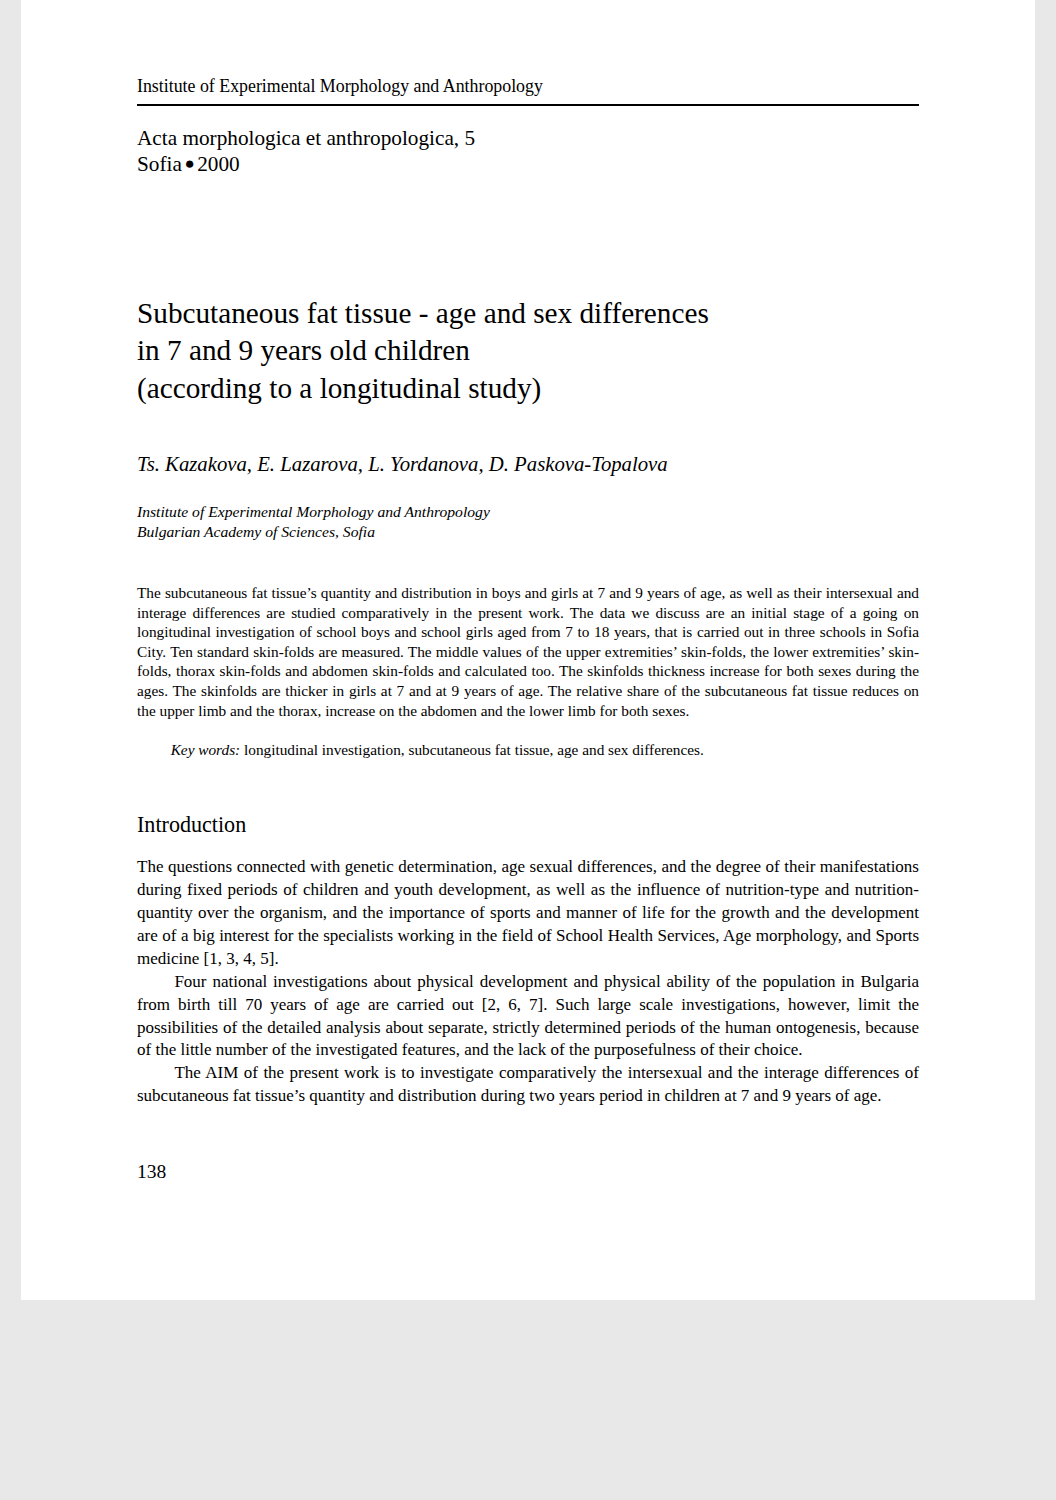Institute of Experimental Morphology and Anthropology
Acta morphologica et anthropologica, 5Sofia●2000
Subcutaneous fat tissue - age and sex differences
in 7 and 9 years old children
(according to a longitudinal study)
Ts. Kazakova, E. Lazarova, L. Yordanova, D. Paskova-Topalova
Institute of Experimental Morphology and Anthropology
Bulgarian Academy of Sciences, Sofia
The subcutaneous fat tissue’s quantity and distribution in boys and girls at 7 and 9 years of age, as well as their intersexual and interage differences are studied comparatively in the present work. The data we discuss are an initial stage of a going on longitudinal investigation of school boys and school girls aged from 7 to 18 years, that is carried out in three schools in Sofia City. Ten standard skin-folds are measured. The middle values of the upper extremities’ skin-folds, the lower extremities’ skin-folds, thorax skin-folds and abdomen skin-folds and calculated too. The skinfolds thickness increase for both sexes during the ages. The skinfolds are thicker in girls at 7 and at 9 years of age. The relative share of the subcutaneous fat tissue reduces on the upper limb and the thorax, increase on the abdomen and the lower limb for both sexes.
Key words: longitudinal investigation, subcutaneous fat tissue, age and sex differences.
Introduction
The questions connected with genetic determination, age sexual differences, and the degree of their manifestations during fixed periods of children and youth development, as well as the influence of nutrition-type and nutrition-quantity over the organism, and the importance of sports and manner of life for the growth and the development are of a big interest for the specialists working in the field of School Health Services, Age morphology, and Sports medicine [1, 3, 4, 5].
Four national investigations about physical development and physical ability of the population in Bulgaria from birth till 70 years of age are carried out [2, 6, 7]. Such large scale investigations, however, limit the possibilities of the detailed analysis about separate, strictly determined periods of the human ontogenesis, because of the little number of the investigated features, and the lack of the purposefulness of their choice.
The AIM of the present work is to investigate comparatively the intersexual and the interage differences of subcutaneous fat tissue’s quantity and distribution during two years period in children at 7 and 9 years of age.
138